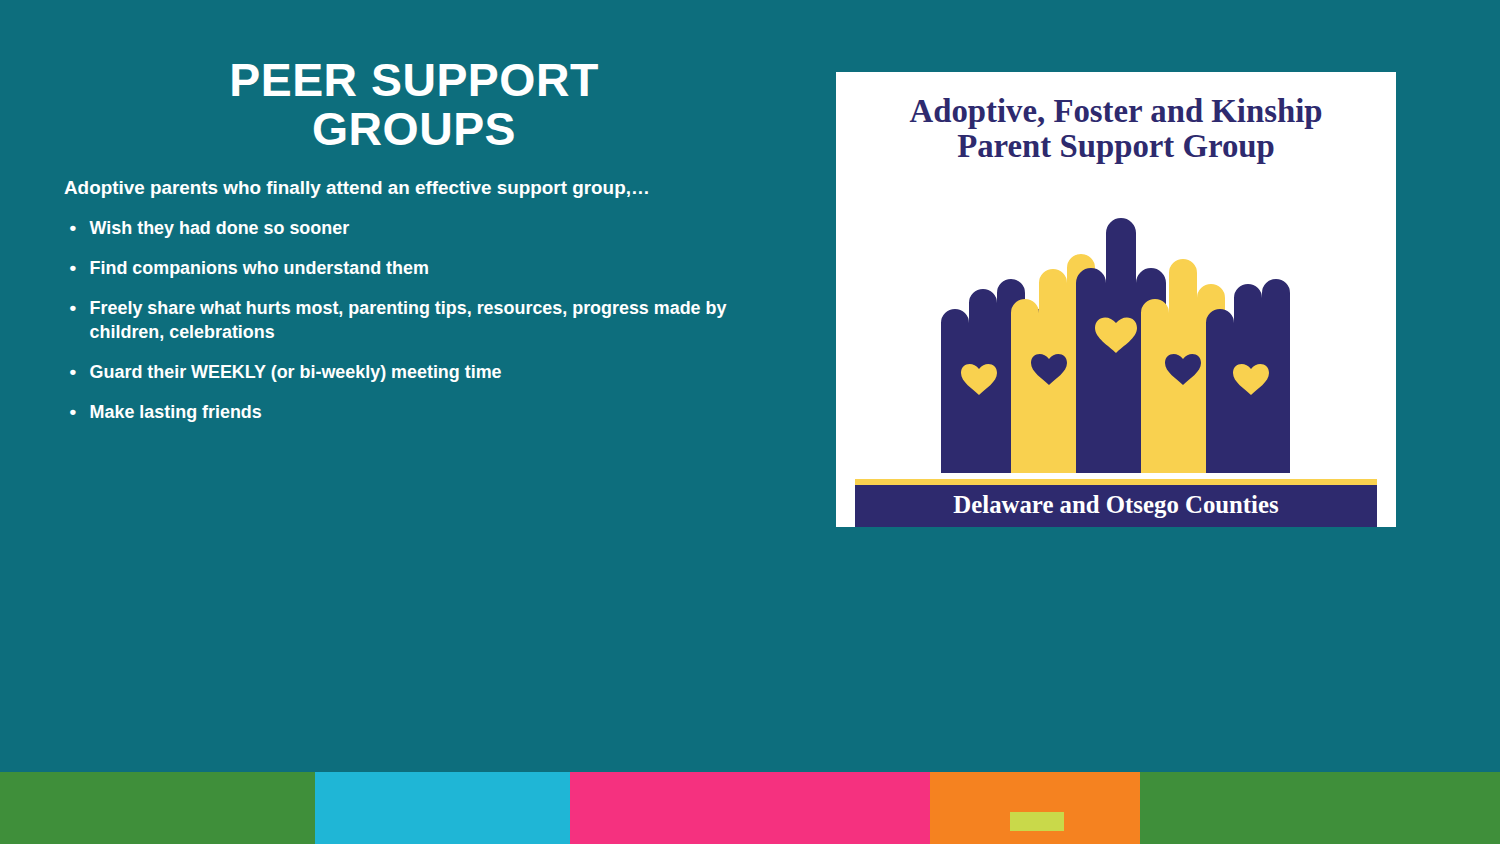PEER SUPPORT
GROUPS
Adoptive parents who finally attend an effective support group,…
Wish they had done so sooner
Find companions who understand them
Freely share what hurts most, parenting tips, resources, progress made by children, celebrations
Guard their WEEKLY (or bi-weekly) meeting time
Make lasting friends
Adoptive, Foster and Kinship Parent Support Group
Delaware and Otsego Counties